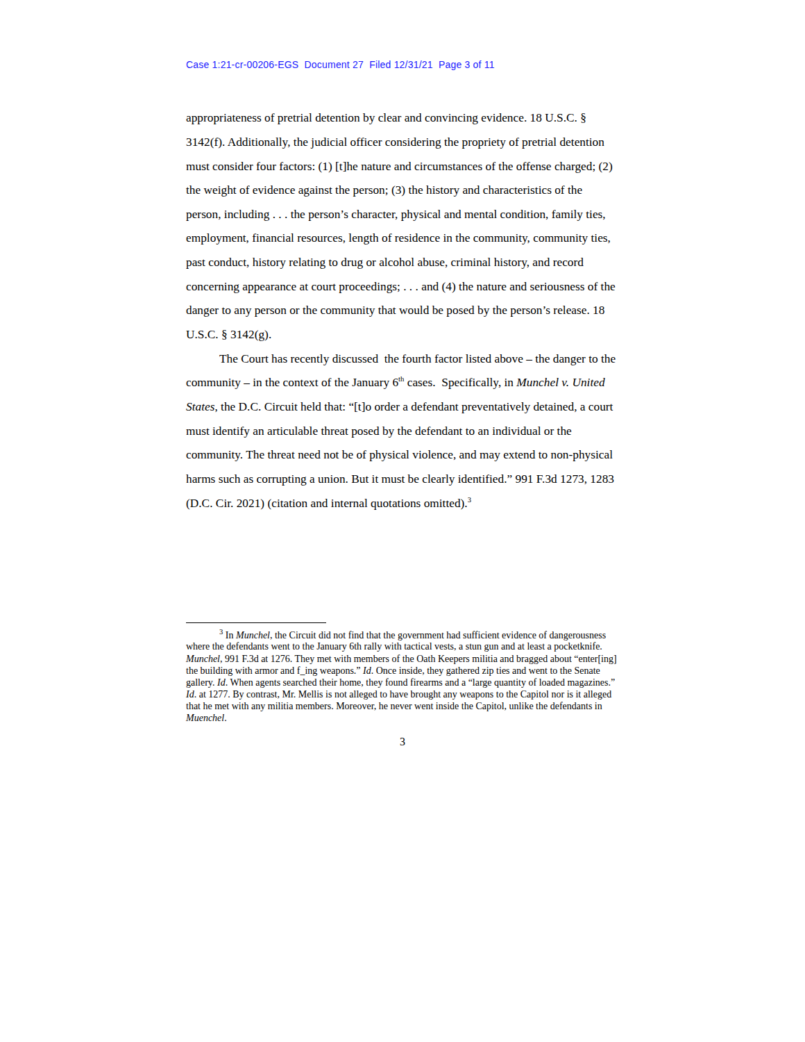Case 1:21-cr-00206-EGS Document 27 Filed 12/31/21 Page 3 of 11
appropriateness of pretrial detention by clear and convincing evidence. 18 U.S.C. § 3142(f). Additionally, the judicial officer considering the propriety of pretrial detention must consider four factors: (1) [t]he nature and circumstances of the offense charged; (2) the weight of evidence against the person; (3) the history and characteristics of the person, including . . . the person’s character, physical and mental condition, family ties, employment, financial resources, length of residence in the community, community ties, past conduct, history relating to drug or alcohol abuse, criminal history, and record concerning appearance at court proceedings; . . . and (4) the nature and seriousness of the danger to any person or the community that would be posed by the person’s release. 18 U.S.C. § 3142(g).
The Court has recently discussed the fourth factor listed above – the danger to the community – in the context of the January 6th cases. Specifically, in Munchel v. United States, the D.C. Circuit held that: “[t]o order a defendant preventatively detained, a court must identify an articulable threat posed by the defendant to an individual or the community. The threat need not be of physical violence, and may extend to non-physical harms such as corrupting a union. But it must be clearly identified.” 991 F.3d 1273, 1283 (D.C. Cir. 2021) (citation and internal quotations omitted).3
3 In Munchel, the Circuit did not find that the government had sufficient evidence of dangerousness where the defendants went to the January 6th rally with tactical vests, a stun gun and at least a pocketknife. Munchel, 991 F.3d at 1276. They met with members of the Oath Keepers militia and bragged about “enter[ing] the building with armor and f_ing weapons.” Id. Once inside, they gathered zip ties and went to the Senate gallery. Id. When agents searched their home, they found firearms and a “large quantity of loaded magazines.” Id. at 1277. By contrast, Mr. Mellis is not alleged to have brought any weapons to the Capitol nor is it alleged that he met with any militia members. Moreover, he never went inside the Capitol, unlike the defendants in Muenchel.
3